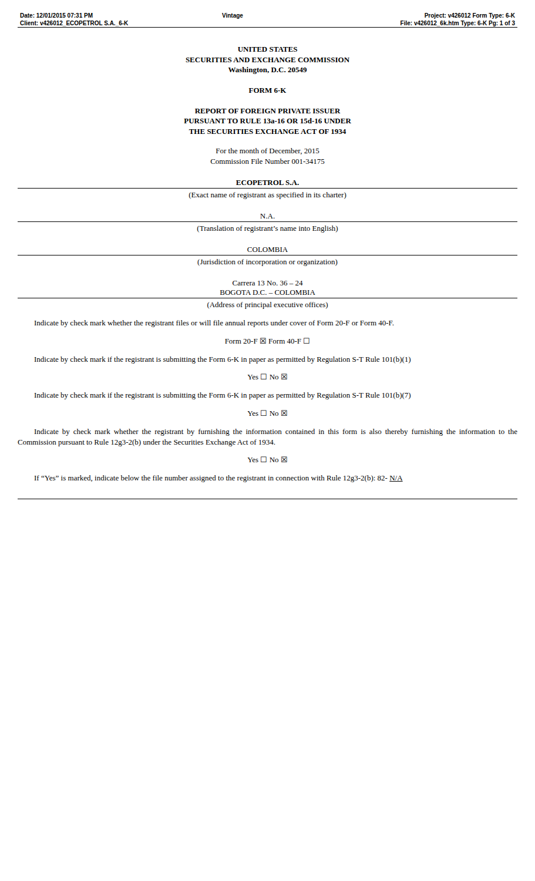| Date: 12/01/2015 07:31 PM | Vintage | Project: v426012 Form Type: 6-K |
| Client: v426012_ECOPETROL S.A._6-K | | File: v426012_6k.htm Type: 6-K Pg: 1 of 3 |
UNITED STATES
SECURITIES AND EXCHANGE COMMISSION
Washington, D.C. 20549
FORM 6-K
REPORT OF FOREIGN PRIVATE ISSUER
PURSUANT TO RULE 13a-16 OR 15d-16 UNDER
THE SECURITIES EXCHANGE ACT OF 1934
For the month of December, 2015
Commission File Number 001-34175
ECOPETROL S.A.
(Exact name of registrant as specified in its charter)
N.A.
(Translation of registrant’s name into English)
COLOMBIA
(Jurisdiction of incorporation or organization)
Carrera 13 No. 36 – 24
BOGOTA D.C. – COLOMBIA
(Address of principal executive offices)
Indicate by check mark whether the registrant files or will file annual reports under cover of Form 20-F or Form 40-F.
Form 20-F ☒ Form 40-F ☐
Indicate by check mark if the registrant is submitting the Form 6-K in paper as permitted by Regulation S-T Rule 101(b)(1)
Yes ☐ No ☒
Indicate by check mark if the registrant is submitting the Form 6-K in paper as permitted by Regulation S-T Rule 101(b)(7)
Yes ☐ No ☒
Indicate by check mark whether the registrant by furnishing the information contained in this form is also thereby furnishing the information to the Commission pursuant to Rule 12g3-2(b) under the Securities Exchange Act of 1934.
Yes ☐ No ☒
If “Yes” is marked, indicate below the file number assigned to the registrant in connection with Rule 12g3-2(b): 82- N/A